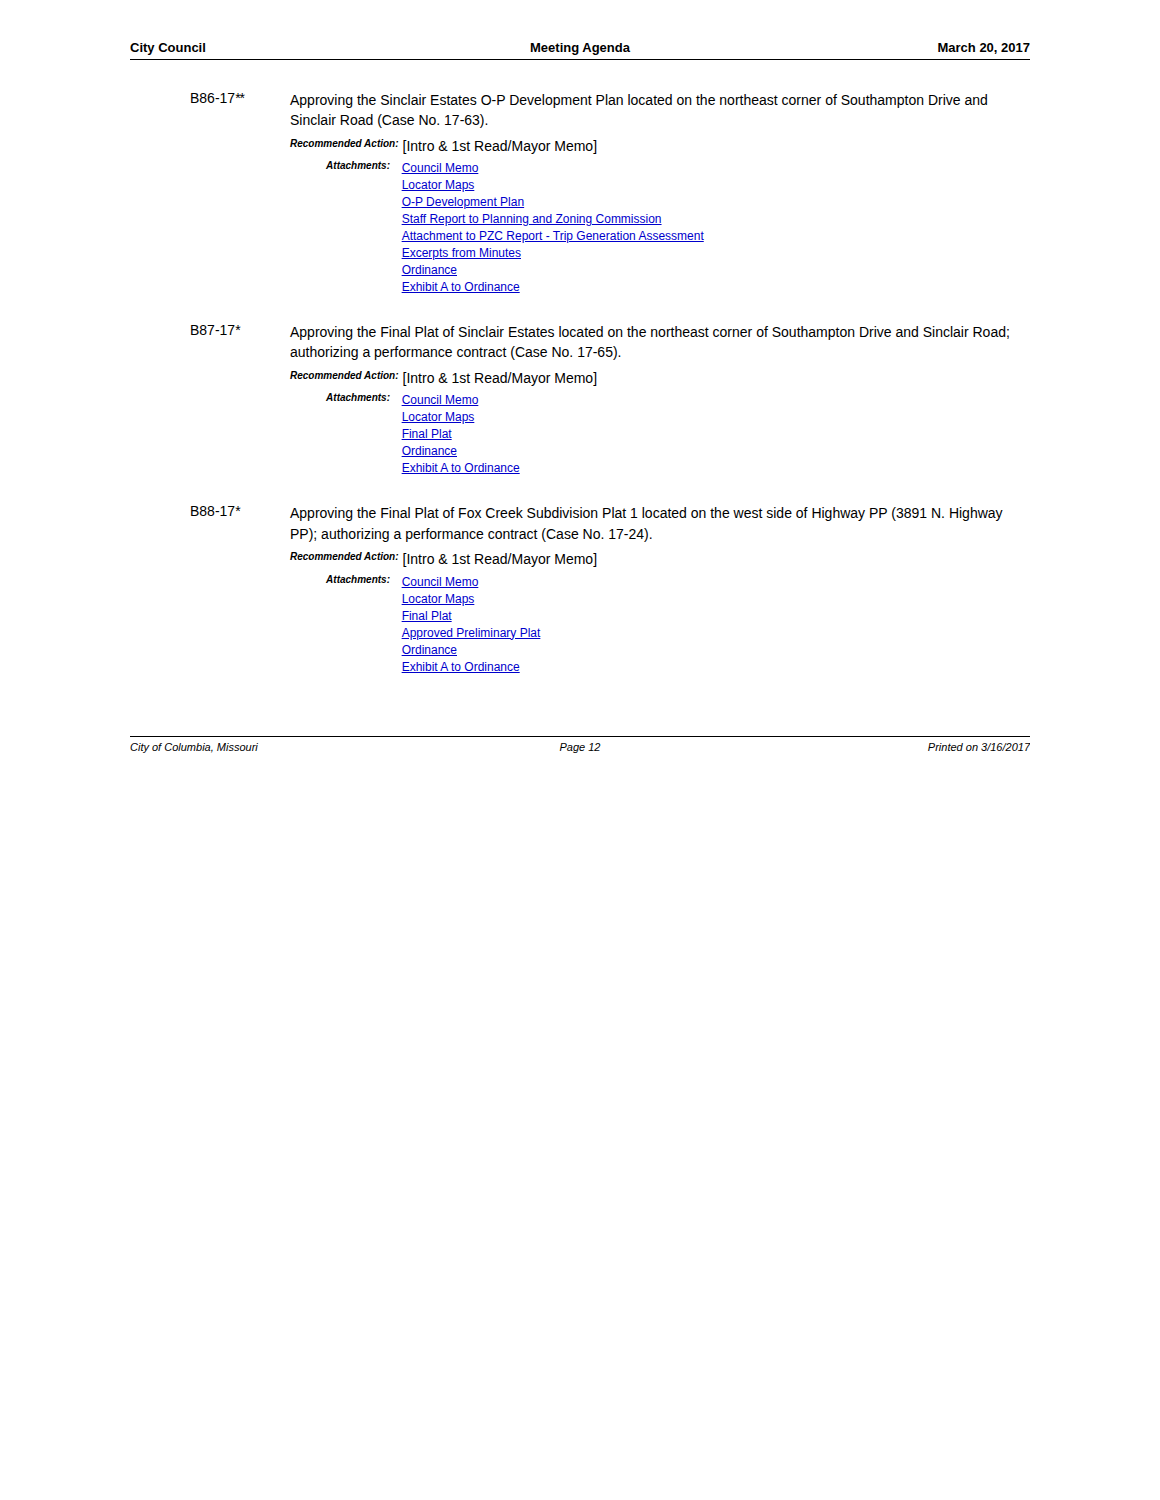City Council
Meeting Agenda
March 20, 2017
B86-17**
Approving the Sinclair Estates O-P Development Plan located on the northeast corner of Southampton Drive and Sinclair Road (Case No. 17-63).
Recommended Action:[Intro & 1st Read/Mayor Memo]
Attachments:
Council Memo
Locator Maps
O-P Development Plan
Staff Report to Planning and Zoning Commission
Attachment to PZC Report - Trip Generation Assessment
Excerpts from Minutes
Ordinance
Exhibit A to Ordinance
B87-17*
Approving the Final Plat of Sinclair Estates located on the northeast corner of Southampton Drive and Sinclair Road; authorizing a performance contract (Case No. 17-65).
Recommended Action:[Intro & 1st Read/Mayor Memo]
Attachments:
Council Memo
Locator Maps
Final Plat
Ordinance
Exhibit A to Ordinance
B88-17*
Approving the Final Plat of Fox Creek Subdivision Plat 1 located on the west side of Highway PP (3891 N. Highway PP); authorizing a performance contract (Case No. 17-24).
Recommended Action:[Intro & 1st Read/Mayor Memo]
Attachments:
Council Memo
Locator Maps
Final Plat
Approved Preliminary Plat
Ordinance
Exhibit A to Ordinance
City of Columbia, Missouri
Page 12
Printed on 3/16/2017